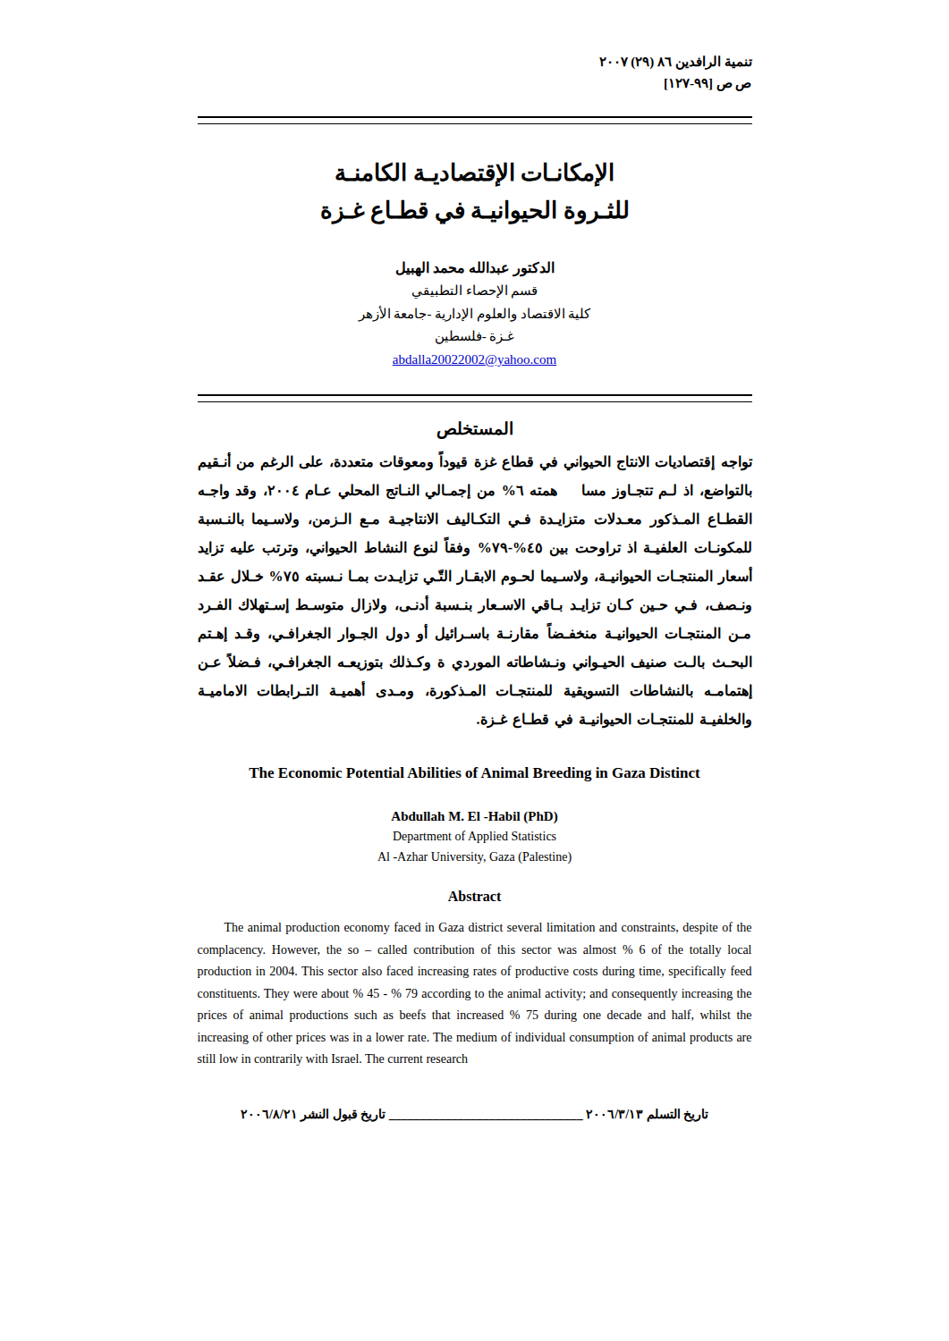تنمية الرافدين ٨٦ (٢٩) ٢٠٠٧
ص ص [٩٩-١٢٧]
الإمكانـات الإقتصاديـة الكامنـة
للثـروة الحيوانيـة في قطـاع غـزة
الدكتور عبدالله محمد الهبيل
قسم الإحصاء التطبيقي
كلية الاقتصاد والعلوم الإدارية -جامعة الأزهر
غـزة -فلسطين
abdalla20022002@yahoo.com
المستخلص
تواجه إقتصاديات الانتاج الحيواني في قطاع غزة قيوداً ومعوقات متعددة، على الرغم من أنـقيم بالتواضع، اذ لـم تتجـاوز مسا همته ٦% من إجمـالي النـاتج المحلي عـام ٢٠٠٤، وقد واجـه القطـاع المـذكور معـدلات متزايـدة فـي التكـاليف الانتاجيـة مـع الـزمن، ولاسـيما بالنـسبة للمكونـات العلفيـة اذ تراوحت بين ٤٥%-٧٩% وفقاً لنوع النشاط الحيواني، وترتب عليه تزايد أسعار المنتجـات الحيوانيـة، ولاسـيما لحـوم الابقـار التّـي تزايـدت بمـا نـسبته ٧٥% خـلال عقـد ونـصف، فـي حـين كـان تزايـد بـاقي الاسـعار بنـسبة أدنـى، ولازال متوسـط إسـتهلاك الفـرد مـن المنتجـات الحيوانيـة منخفـضاً مقارنـة باسـرائيل أو دول الجـوار الجغرافـي، وقـد إهـتم البحـث بالـت صنيف الحيـواني ونـشاطاته الموردي ة وكـذلك بتوزيعـه الجغرافـي، فـضلاً عـن إهتمامـه بالنشاطات التسويقية للمنتجـات المـذكورة، ومـدى أهميـة التـرابطات الاماميـة والخلفيـة للمنتجـات الحيوانيـة في قطـاع غـزة.
The Economic Potential Abilities of Animal Breeding in Gaza Distinct
Abdullah M. El -Habil (PhD)
Department of Applied Statistics
Al -Azhar University, Gaza (Palestine)
Abstract
The animal production economy faced in Gaza district several limitation and constraints, despite of the complacency. However, the so – called contribution of this sector was almost % 6 of the totally local production in 2004. This sector also faced increasing rates of productive costs during time, specifically feed constituents. They were about % 45 - % 79 according to the animal activity; and consequently increasing the prices of animal productions such as beefs that increased % 75 during one decade and half, whilst the increasing of other prices was in a lower rate. The medium of individual consumption of animal products are still low in contrarily with Israel. The current research
تاريخ التسلم ٢٠٠٦/٣/١٣ _______________________________ تاريخ قبول النشر ٢٠٠٦/٨/٢١